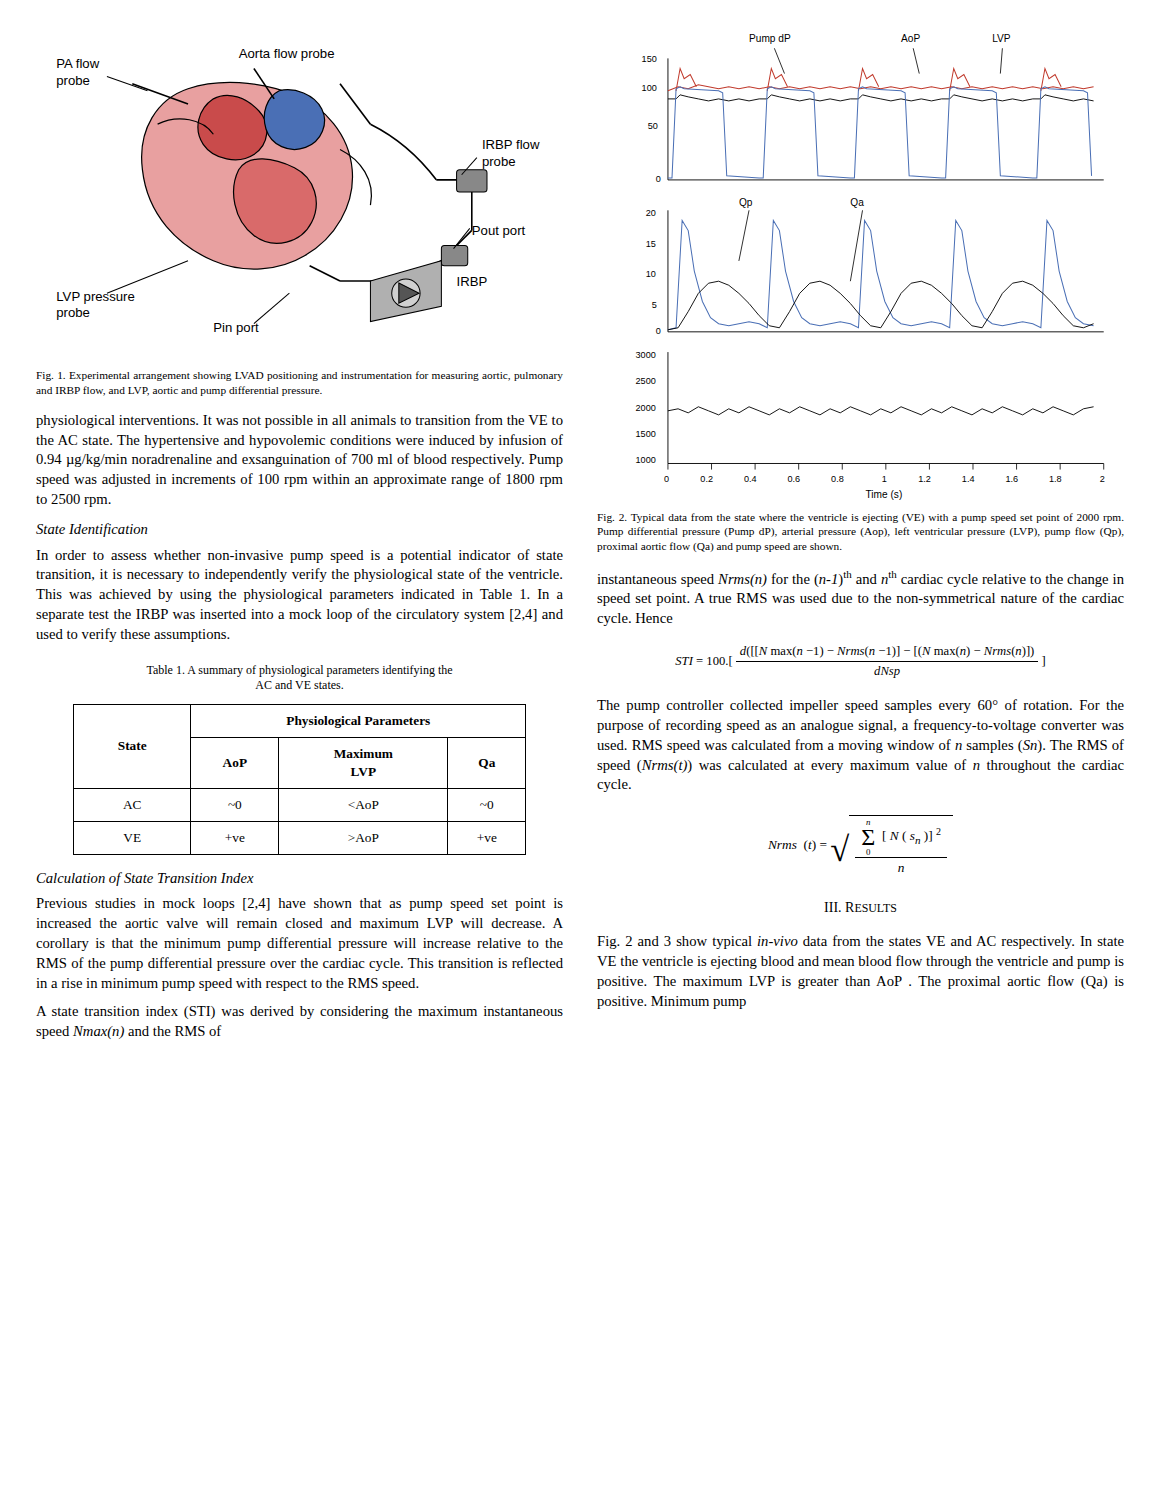Fig. 1. Experimental arrangement showing LVAD positioning and instrumentation for measuring aortic, pulmonary and IRBP flow, and LVP, aortic and pump differential pressure.
physiological interventions. It was not possible in all animals to transition from the VE to the AC state. The hypertensive and hypovolemic conditions were induced by infusion of 0.94 µg/kg/min noradrenaline and exsanguination of 700 ml of blood respectively. Pump speed was adjusted in increments of 100 rpm within an approximate range of 1800 rpm to 2500 rpm.
State Identification
In order to assess whether non-invasive pump speed is a potential indicator of state transition, it is necessary to independently verify the physiological state of the ventricle. This was achieved by using the physiological parameters indicated in Table 1. In a separate test the IRBP was inserted into a mock loop of the circulatory system [2,4] and used to verify these assumptions.
Table 1. A summary of physiological parameters identifying the
AC and VE states.
| State | Physiological Parameters |
| --- | --- |
| AoP | Maximum LVP | Qa |
| AC | ~0 | <AoP | ~0 |
| VE | +ve | >AoP | +ve |
Calculation of State Transition Index
Previous studies in mock loops [2,4] have shown that as pump speed set point is increased the aortic valve will remain closed and maximum LVP will decrease. A corollary is that the minimum pump differential pressure will increase relative to the RMS of the pump differential pressure over the cardiac cycle. This transition is reflected in a rise in minimum pump speed with respect to the RMS speed.
A state transition index (STI) was derived by considering the maximum instantaneous speed Nmax(n) and the RMS of
Fig. 2. Typical data from the state where the ventricle is ejecting (VE) with a pump speed set point of 2000 rpm. Pump differential pressure (Pump dP), arterial pressure (Aop), left ventricular pressure (LVP), pump flow (Qp), proximal aortic flow (Qa) and pump speed are shown.
instantaneous speed Nrms(n) for the (n-1)th and nth cardiac cycle relative to the change in speed set point. A true RMS was used due to the non-symmetrical nature of the cardiac cycle. Hence
STI = 100.[ d([[N max(n −1) − Nrms(n −1)] − [(N max(n) − Nrms(n)]) dNsp ]
The pump controller collected impeller speed samples every 60° of rotation. For the purpose of recording speed as an analogue signal, a frequency-to-voltage converter was used. RMS speed was calculated from a moving window of n samples (Sn). The RMS of speed (Nrms(t)) was calculated at every maximum value of n throughout the cardiac cycle.
Nrms (t) = √ n Σ 0 [ N ( sn )] 2 n
III. RESULTS
Fig. 2 and 3 show typical in-vivo data from the states VE and AC respectively. In state VE the ventricle is ejecting blood and mean blood flow through the ventricle and pump is positive. The maximum LVP is greater than AoP . The proximal aortic flow (Qa) is positive. Minimum pump